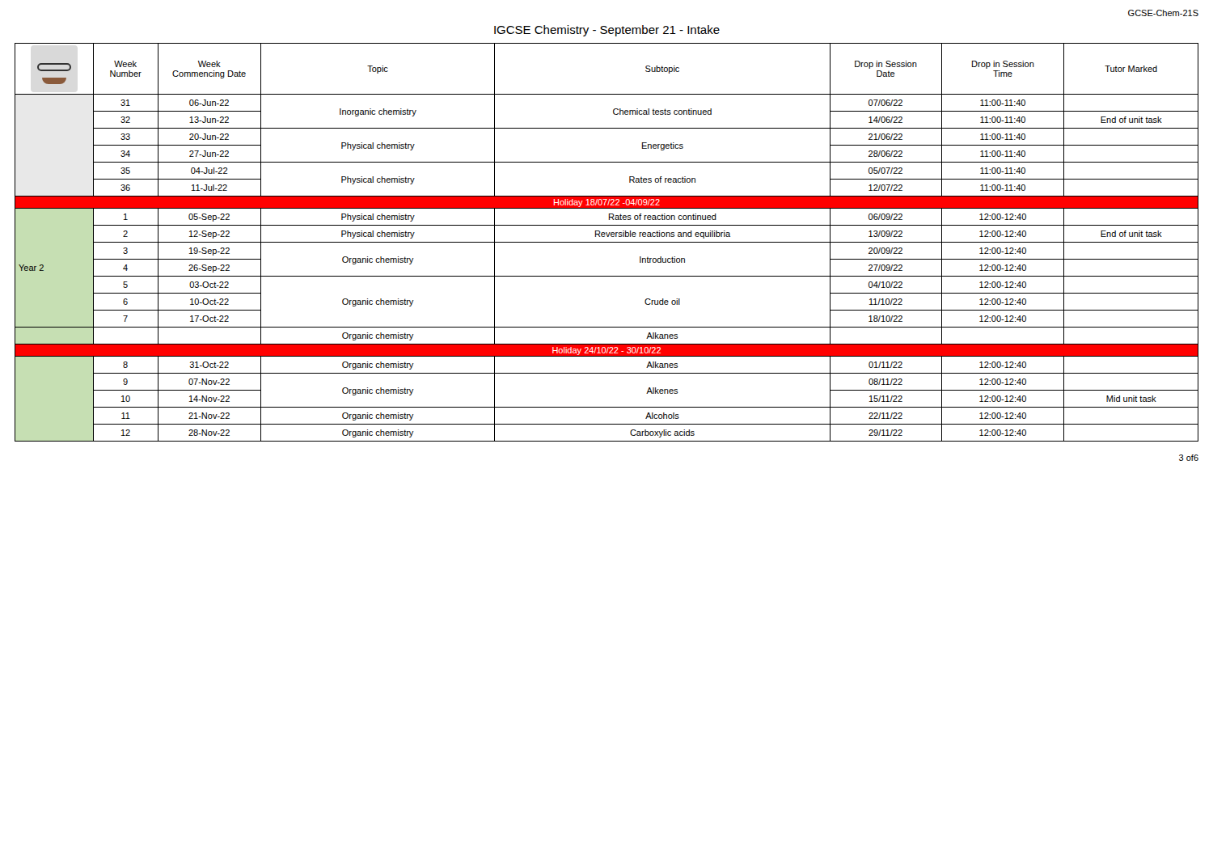GCSE-Chem-21S
IGCSE Chemistry - September 21 - Intake
| | Week Number | Week Commencing Date | Topic | Subtopic | Drop in Session Date | Drop in Session Time | Tutor Marked |
| --- | --- | --- | --- | --- | --- | --- | --- |
| | 31 | 06-Jun-22 | Inorganic chemistry | Chemical tests continued | 07/06/22 | 11:00-11:40 | |
| 32 | 13-Jun-22 | 14/06/22 | 11:00-11:40 | End of unit task |
| 33 | 20-Jun-22 | Physical chemistry | Energetics | 21/06/22 | 11:00-11:40 | |
| 34 | 27-Jun-22 | 28/06/22 | 11:00-11:40 | |
| 35 | 04-Jul-22 | Physical chemistry | Rates of reaction | 05/07/22 | 11:00-11:40 | |
| 36 | 11-Jul-22 | 12/07/22 | 11:00-11:40 | |
| Holiday 18/07/22 -04/09/22 |
| Year 2 | 1 | 05-Sep-22 | Physical chemistry | Rates of reaction continued | 06/09/22 | 12:00-12:40 | |
| 2 | 12-Sep-22 | Physical chemistry | Reversible reactions and equilibria | 13/09/22 | 12:00-12:40 | End of unit task |
| 3 | 19-Sep-22 | Organic chemistry | Introduction | 20/09/22 | 12:00-12:40 | |
| 4 | 26-Sep-22 | 27/09/22 | 12:00-12:40 | |
| 5 | 03-Oct-22 | Organic chemistry | Crude oil | 04/10/22 | 12:00-12:40 | |
| 6 | 10-Oct-22 | 11/10/22 | 12:00-12:40 | |
| 7 | 17-Oct-22 | 18/10/22 | 12:00-12:40 | |
| | | | Organic chemistry | Alkanes | | | |
| Holiday 24/10/22 - 30/10/22 |
| | 8 | 31-Oct-22 | Organic chemistry | Alkanes | 01/11/22 | 12:00-12:40 | |
| 9 | 07-Nov-22 | Organic chemistry | Alkenes | 08/11/22 | 12:00-12:40 | |
| 10 | 14-Nov-22 | 15/11/22 | 12:00-12:40 | Mid unit task |
| 11 | 21-Nov-22 | Organic chemistry | Alcohols | 22/11/22 | 12:00-12:40 | |
| 12 | 28-Nov-22 | Organic chemistry | Carboxylic acids | 29/11/22 | 12:00-12:40 | |
3 of6